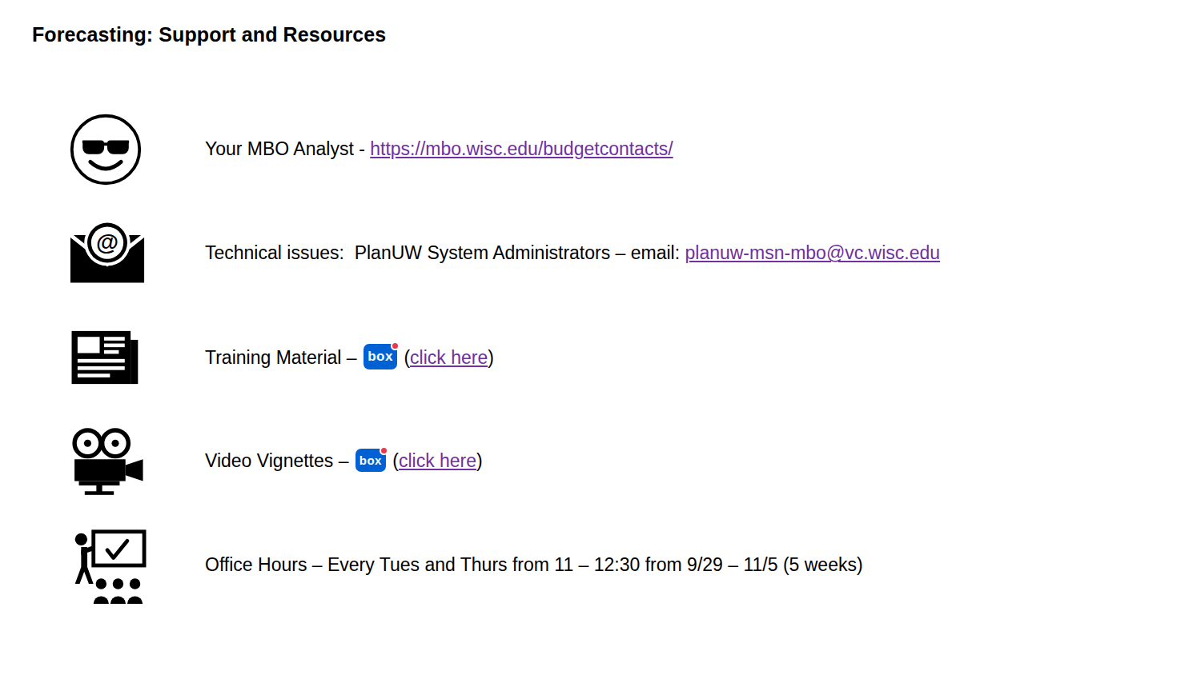Forecasting: Support and Resources
Your MBO Analyst - https://mbo.wisc.edu/budgetcontacts/
@ Technical issues: PlanUW System Administrators – email: planuw-msn-mbo@vc.wisc.edu
Training Material – box (click here)
Video Vignettes – box (click here)
Office Hours – Every Tues and Thurs from 11 – 12:30 from 9/29 – 11/5 (5 weeks)